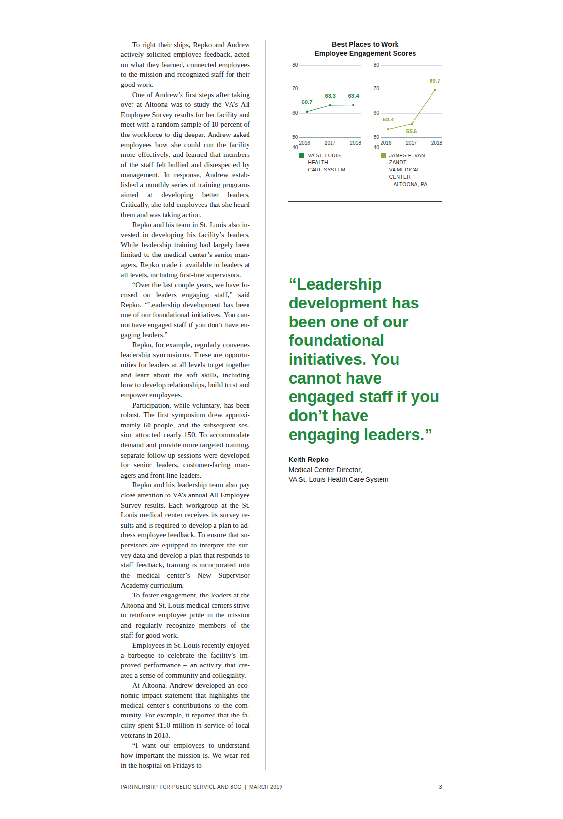To right their ships, Repko and Andrew actively solicited employee feedback, acted on what they learned, connected employees to the mission and recognized staff for their good work.
One of Andrew’s first steps after taking over at Altoona was to study the VA’s All Employee Survey results for her facility and meet with a random sample of 10 percent of the workforce to dig deeper. Andrew asked employees how she could run the facility more effectively, and learned that members of the staff felt bullied and disrespected by management. In response, Andrew established a monthly series of training programs aimed at developing better leaders. Critically, she told employees that she heard them and was taking action.
Repko and his team in St. Louis also invested in developing his facility’s leaders. While leadership training had largely been limited to the medical center’s senior managers, Repko made it available to leaders at all levels, including first-line supervisors.
“Over the last couple years, we have focused on leaders engaging staff,” said Repko. “Leadership development has been one of our foundational initiatives. You cannot have engaged staff if you don’t have engaging leaders.”
Repko, for example, regularly convenes leadership symposiums. These are opportunities for leaders at all levels to get together and learn about the soft skills, including how to develop relationships, build trust and empower employees.
Participation, while voluntary, has been robust. The first symposium drew approximately 60 people, and the subsequent session attracted nearly 150. To accommodate demand and provide more targeted training, separate follow-up sessions were developed for senior leaders, customer-facing managers and front-line leaders.
Repko and his leadership team also pay close attention to VA’s annual All Employee Survey results. Each workgroup at the St. Louis medical center receives its survey results and is required to develop a plan to address employee feedback. To ensure that supervisors are equipped to interpret the survey data and develop a plan that responds to staff feedback, training is incorporated into the medical center’s New Supervisor Academy curriculum.
To foster engagement, the leaders at the Altoona and St. Louis medical centers strive to reinforce employee pride in the mission and regularly recognize members of the staff for good work.
Employees in St. Louis recently enjoyed a barbeque to celebrate the facility’s improved performance – an activity that created a sense of community and collegiality.
At Altoona, Andrew developed an economic impact statement that highlights the medical center’s contributions to the community. For example, it reported that the facility spent $150 million in service of local veterans in 2018.
“I want our employees to understand how important the mission is. We wear red in the hospital on Fridays to
Best Places to Work
Employee Engagement Scores
80
70
60
50
40
60.7
63.3
63.4
201620172018
VA St. Louis Health
Care System
80
70
60
50
40
53.4
55.6
69.7
201620172018
James E. Van Zandt
VA Medical Center
– Altoona, PA
“Leadership development has been one of our foundational initiatives. You cannot have engaged staff if you don’t have engaging leaders.”
Keith Repko
Medical Center Director,
VA St. Louis Health Care System
Partnership for Public Service and BCG | March 2019
3